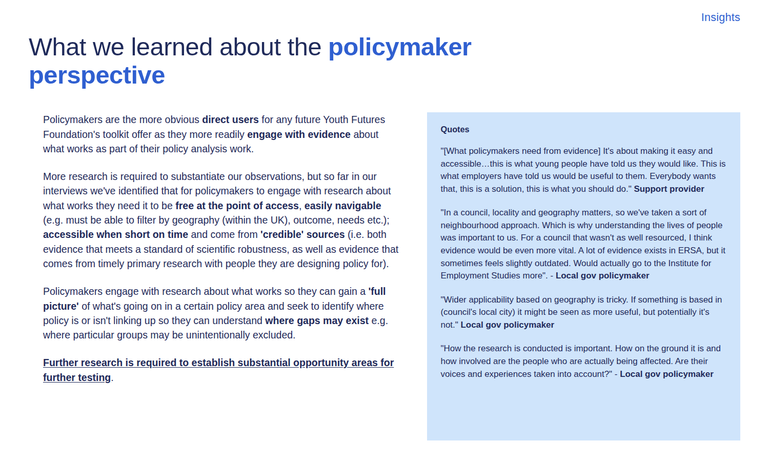Insights
What we learned about the policymaker perspective
Policymakers are the more obvious direct users for any future Youth Futures Foundation's toolkit offer as they more readily engage with evidence about what works as part of their policy analysis work.
More research is required to substantiate our observations, but so far in our interviews we've identified that for policymakers to engage with research about what works they need it to be free at the point of access, easily navigable (e.g. must be able to filter by geography (within the UK), outcome, needs etc.); accessible when short on time and come from 'credible' sources (i.e. both evidence that meets a standard of scientific robustness, as well as evidence that comes from timely primary research with people they are designing policy for).
Policymakers engage with research about what works so they can gain a 'full picture' of what's going on in a certain policy area and seek to identify where policy is or isn't linking up so they can understand where gaps may exist e.g. where particular groups may be unintentionally excluded.
Further research is required to establish substantial opportunity areas for further testing.
Quotes
"[What policymakers need from evidence] It's about making it easy and accessible…this is what young people have told us they would like. This is what employers have told us would be useful to them. Everybody wants that, this is a solution, this is what you should do." Support provider
"In a council, locality and geography matters, so we've taken a sort of neighbourhood approach. Which is why understanding the lives of people was important to us. For a council that wasn't as well resourced, I think evidence would be even more vital. A lot of evidence exists in ERSA, but it sometimes feels slightly outdated. Would actually go to the Institute for Employment Studies more". - Local gov policymaker
"Wider applicability based on geography is tricky. If something is based in (council's local city) it might be seen as more useful, but potentially it's not." Local gov policymaker
"How the research is conducted is important. How on the ground it is and how involved are the people who are actually being affected. Are their voices and experiences taken into account?" - Local gov policymaker